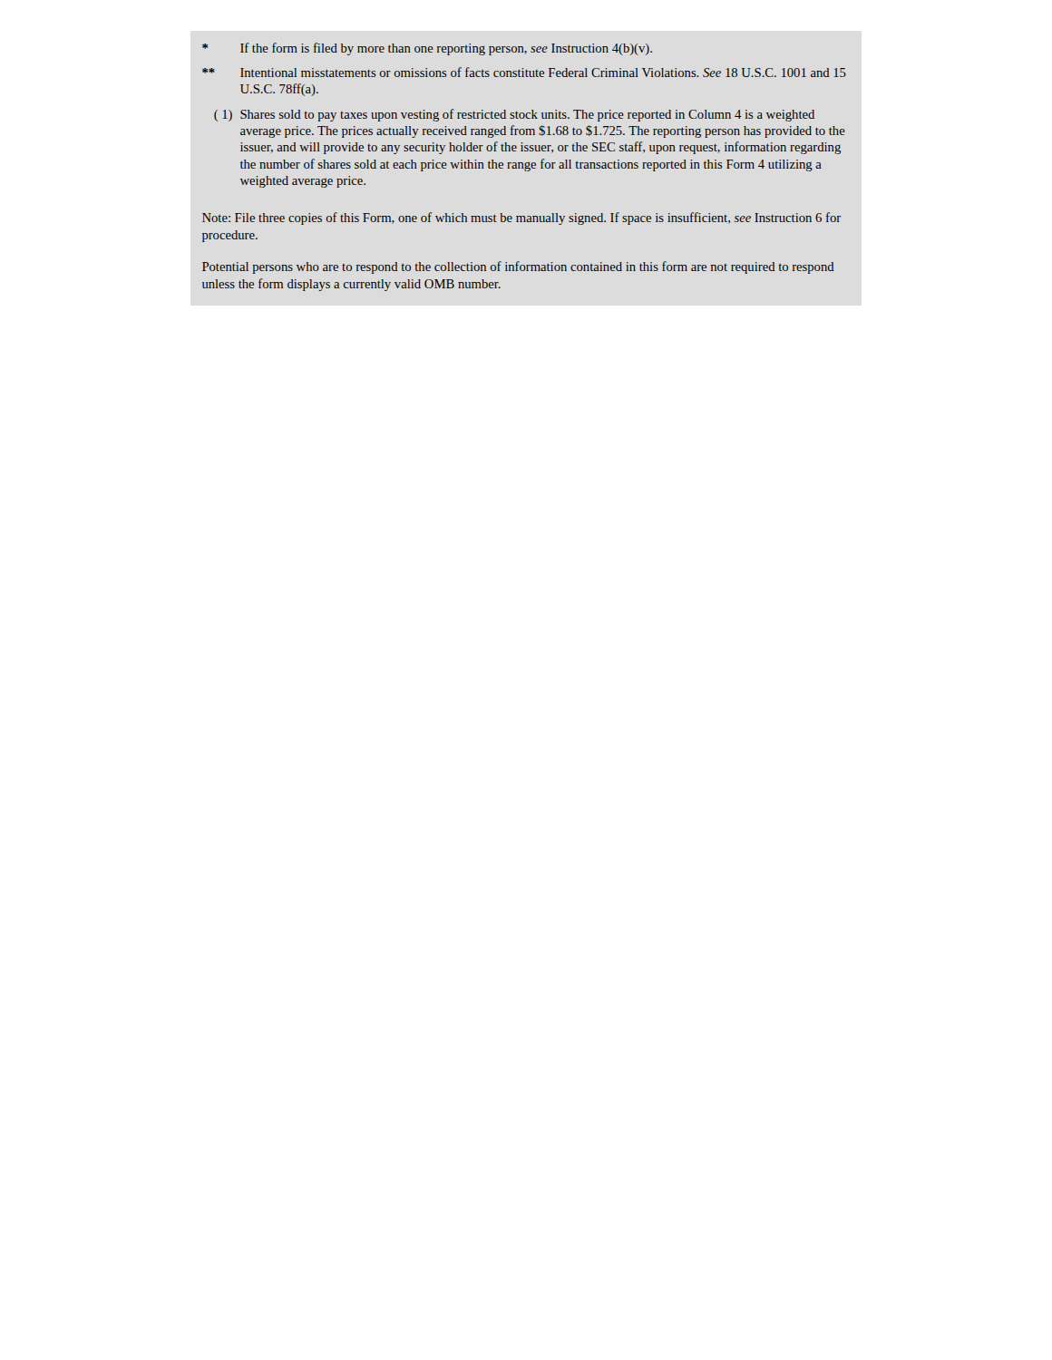| * | If the form is filed by more than one reporting person, see Instruction 4(b)(v). |
| ** | Intentional misstatements or omissions of facts constitute Federal Criminal Violations. See 18 U.S.C. 1001 and 15 U.S.C. 78ff(a). |
| ( 1) | Shares sold to pay taxes upon vesting of restricted stock units. The price reported in Column 4 is a weighted average price. The prices actually received ranged from $1.68 to $1.725. The reporting person has provided to the issuer, and will provide to any security holder of the issuer, or the SEC staff, upon request, information regarding the number of shares sold at each price within the range for all transactions reported in this Form 4 utilizing a weighted average price. |
Note: File three copies of this Form, one of which must be manually signed. If space is insufficient, see Instruction 6 for procedure.
Potential persons who are to respond to the collection of information contained in this form are not required to respond unless the form displays a currently valid OMB number.